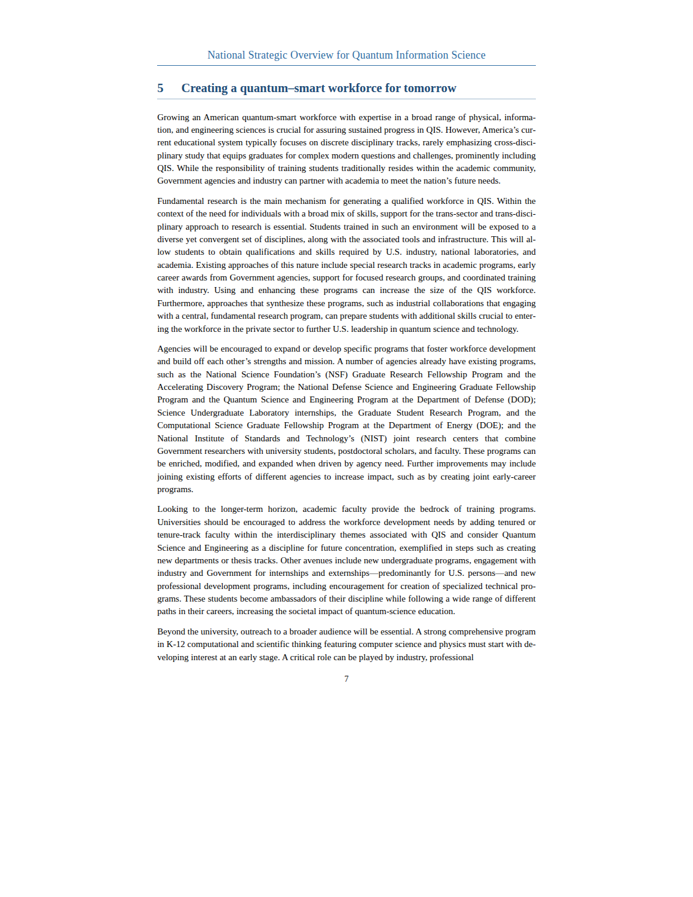National Strategic Overview for Quantum Information Science
5 Creating a quantum–smart workforce for tomorrow
Growing an American quantum-smart workforce with expertise in a broad range of physical, information, and engineering sciences is crucial for assuring sustained progress in QIS. However, America’s current educational system typically focuses on discrete disciplinary tracks, rarely emphasizing cross-disciplinary study that equips graduates for complex modern questions and challenges, prominently including QIS. While the responsibility of training students traditionally resides within the academic community, Government agencies and industry can partner with academia to meet the nation’s future needs.
Fundamental research is the main mechanism for generating a qualified workforce in QIS. Within the context of the need for individuals with a broad mix of skills, support for the trans-sector and trans-disciplinary approach to research is essential. Students trained in such an environment will be exposed to a diverse yet convergent set of disciplines, along with the associated tools and infrastructure. This will allow students to obtain qualifications and skills required by U.S. industry, national laboratories, and academia. Existing approaches of this nature include special research tracks in academic programs, early career awards from Government agencies, support for focused research groups, and coordinated training with industry. Using and enhancing these programs can increase the size of the QIS workforce. Furthermore, approaches that synthesize these programs, such as industrial collaborations that engaging with a central, fundamental research program, can prepare students with additional skills crucial to entering the workforce in the private sector to further U.S. leadership in quantum science and technology.
Agencies will be encouraged to expand or develop specific programs that foster workforce development and build off each other’s strengths and mission. A number of agencies already have existing programs, such as the National Science Foundation’s (NSF) Graduate Research Fellowship Program and the Accelerating Discovery Program; the National Defense Science and Engineering Graduate Fellowship Program and the Quantum Science and Engineering Program at the Department of Defense (DOD); Science Undergraduate Laboratory internships, the Graduate Student Research Program, and the Computational Science Graduate Fellowship Program at the Department of Energy (DOE); and the National Institute of Standards and Technology’s (NIST) joint research centers that combine Government researchers with university students, postdoctoral scholars, and faculty. These programs can be enriched, modified, and expanded when driven by agency need. Further improvements may include joining existing efforts of different agencies to increase impact, such as by creating joint early-career programs.
Looking to the longer-term horizon, academic faculty provide the bedrock of training programs. Universities should be encouraged to address the workforce development needs by adding tenured or tenure-track faculty within the interdisciplinary themes associated with QIS and consider Quantum Science and Engineering as a discipline for future concentration, exemplified in steps such as creating new departments or thesis tracks. Other avenues include new undergraduate programs, engagement with industry and Government for internships and externships—predominantly for U.S. persons—and new professional development programs, including encouragement for creation of specialized technical programs. These students become ambassadors of their discipline while following a wide range of different paths in their careers, increasing the societal impact of quantum-science education.
Beyond the university, outreach to a broader audience will be essential. A strong comprehensive program in K-12 computational and scientific thinking featuring computer science and physics must start with developing interest at an early stage. A critical role can be played by industry, professional
7